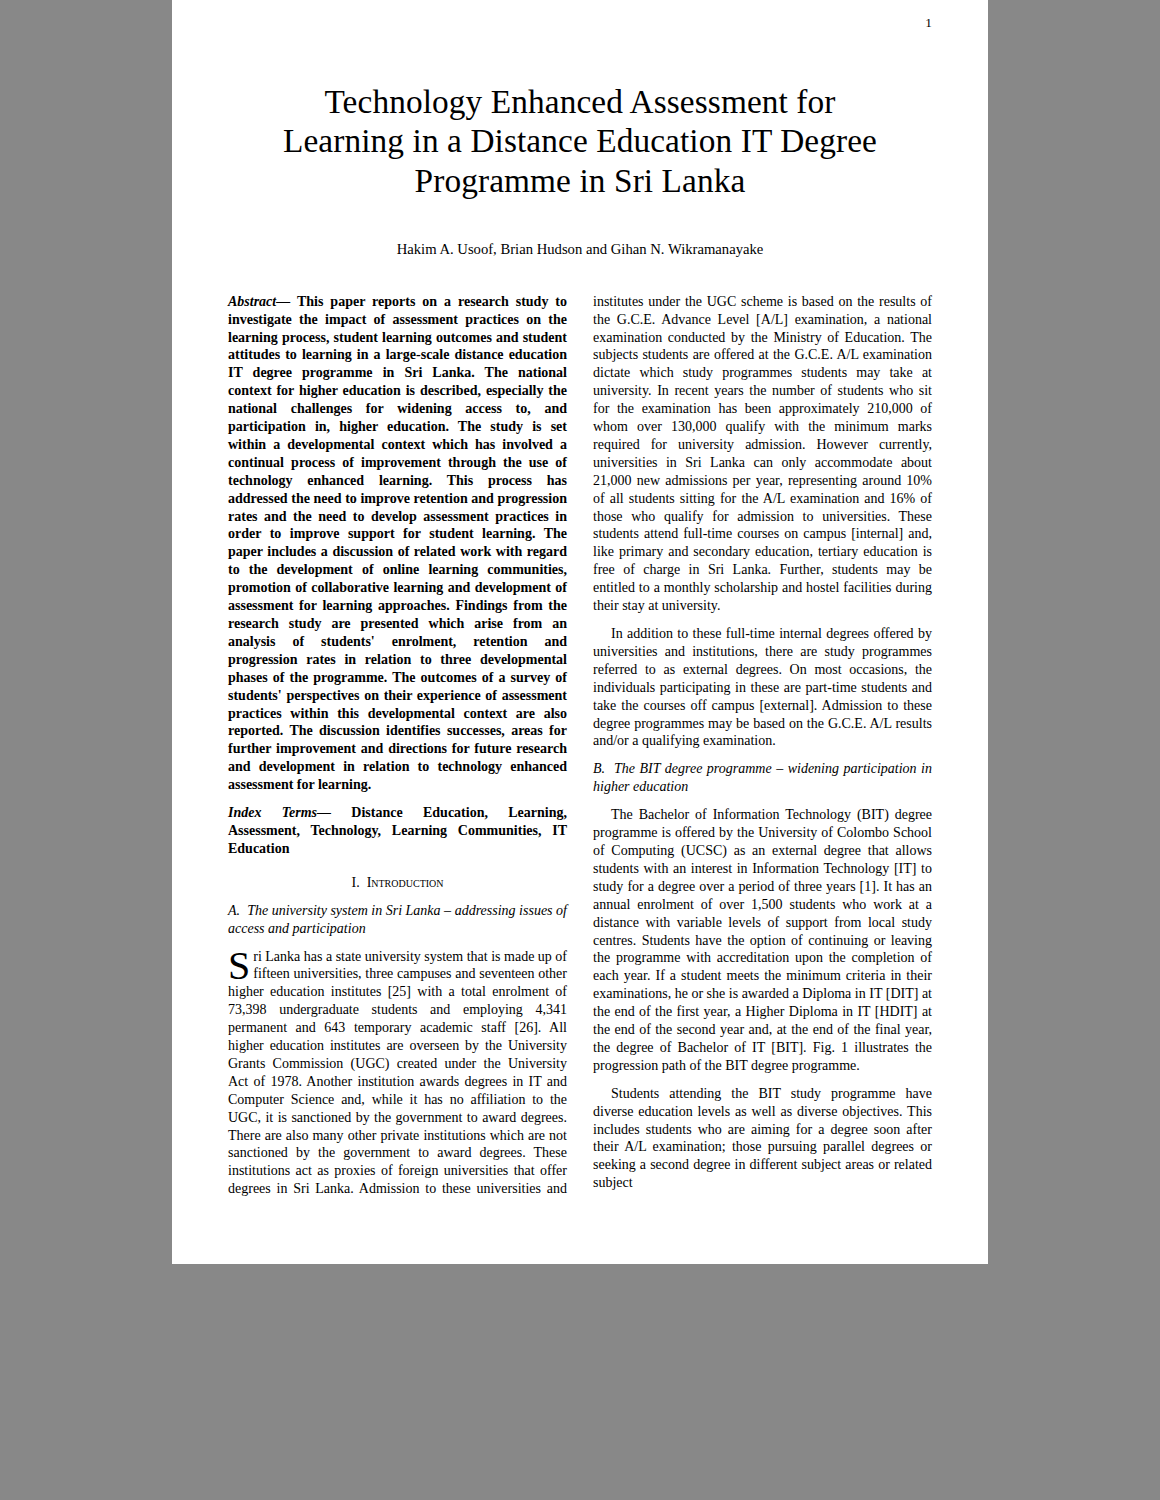1
Technology Enhanced Assessment for
Learning in a Distance Education IT Degree
Programme in Sri Lanka
Hakim A. Usoof, Brian Hudson and Gihan N. Wikramanayake
Abstract— This paper reports on a research study to investigate the impact of assessment practices on the learning process, student learning outcomes and student attitudes to learning in a large-scale distance education IT degree programme in Sri Lanka. The national context for higher education is described, especially the national challenges for widening access to, and participation in, higher education. The study is set within a developmental context which has involved a continual process of improvement through the use of technology enhanced learning. This process has addressed the need to improve retention and progression rates and the need to develop assessment practices in order to improve support for student learning. The paper includes a discussion of related work with regard to the development of online learning communities, promotion of collaborative learning and development of assessment for learning approaches. Findings from the research study are presented which arise from an analysis of students' enrolment, retention and progression rates in relation to three developmental phases of the programme. The outcomes of a survey of students' perspectives on their experience of assessment practices within this developmental context are also reported. The discussion identifies successes, areas for further improvement and directions for future research and development in relation to technology enhanced assessment for learning.
Index Terms— Distance Education, Learning, Assessment, Technology, Learning Communities, IT Education
I. Introduction
A. The university system in Sri Lanka – addressing issues of access and participation
Sri Lanka has a state university system that is made up of fifteen universities, three campuses and seventeen other higher education institutes [25] with a total enrolment of 73,398 undergraduate students and employing 4,341 permanent and 643 temporary academic staff [26]. All higher education institutes are overseen by the University Grants Commission (UGC) created under the University Act of 1978. Another institution awards degrees in IT and Computer Science and, while it has no affiliation to the UGC, it is sanctioned by the government to award degrees. There are also many other private institutions which are not sanctioned by the government to award degrees. These institutions act as proxies of foreign universities that offer degrees in Sri Lanka. Admission to these universities and institutes under the UGC scheme is based on the results of the G.C.E. Advance Level [A/L] examination, a national examination conducted by the Ministry of Education. The subjects students are offered at the G.C.E. A/L examination dictate which study programmes students may take at university. In recent years the number of students who sit for the examination has been approximately 210,000 of whom over 130,000 qualify with the minimum marks required for university admission. However currently, universities in Sri Lanka can only accommodate about 21,000 new admissions per year, representing around 10% of all students sitting for the A/L examination and 16% of those who qualify for admission to universities. These students attend full-time courses on campus [internal] and, like primary and secondary education, tertiary education is free of charge in Sri Lanka. Further, students may be entitled to a monthly scholarship and hostel facilities during their stay at university.
In addition to these full-time internal degrees offered by universities and institutions, there are study programmes referred to as external degrees. On most occasions, the individuals participating in these are part-time students and take the courses off campus [external]. Admission to these degree programmes may be based on the G.C.E. A/L results and/or a qualifying examination.
B. The BIT degree programme – widening participation in higher education
The Bachelor of Information Technology (BIT) degree programme is offered by the University of Colombo School of Computing (UCSC) as an external degree that allows students with an interest in Information Technology [IT] to study for a degree over a period of three years [1]. It has an annual enrolment of over 1,500 students who work at a distance with variable levels of support from local study centres. Students have the option of continuing or leaving the programme with accreditation upon the completion of each year. If a student meets the minimum criteria in their examinations, he or she is awarded a Diploma in IT [DIT] at the end of the first year, a Higher Diploma in IT [HDIT] at the end of the second year and, at the end of the final year, the degree of Bachelor of IT [BIT]. Fig. 1 illustrates the progression path of the BIT degree programme.
Students attending the BIT study programme have diverse education levels as well as diverse objectives. This includes students who are aiming for a degree soon after their A/L examination; those pursuing parallel degrees or seeking a second degree in different subject areas or related subject